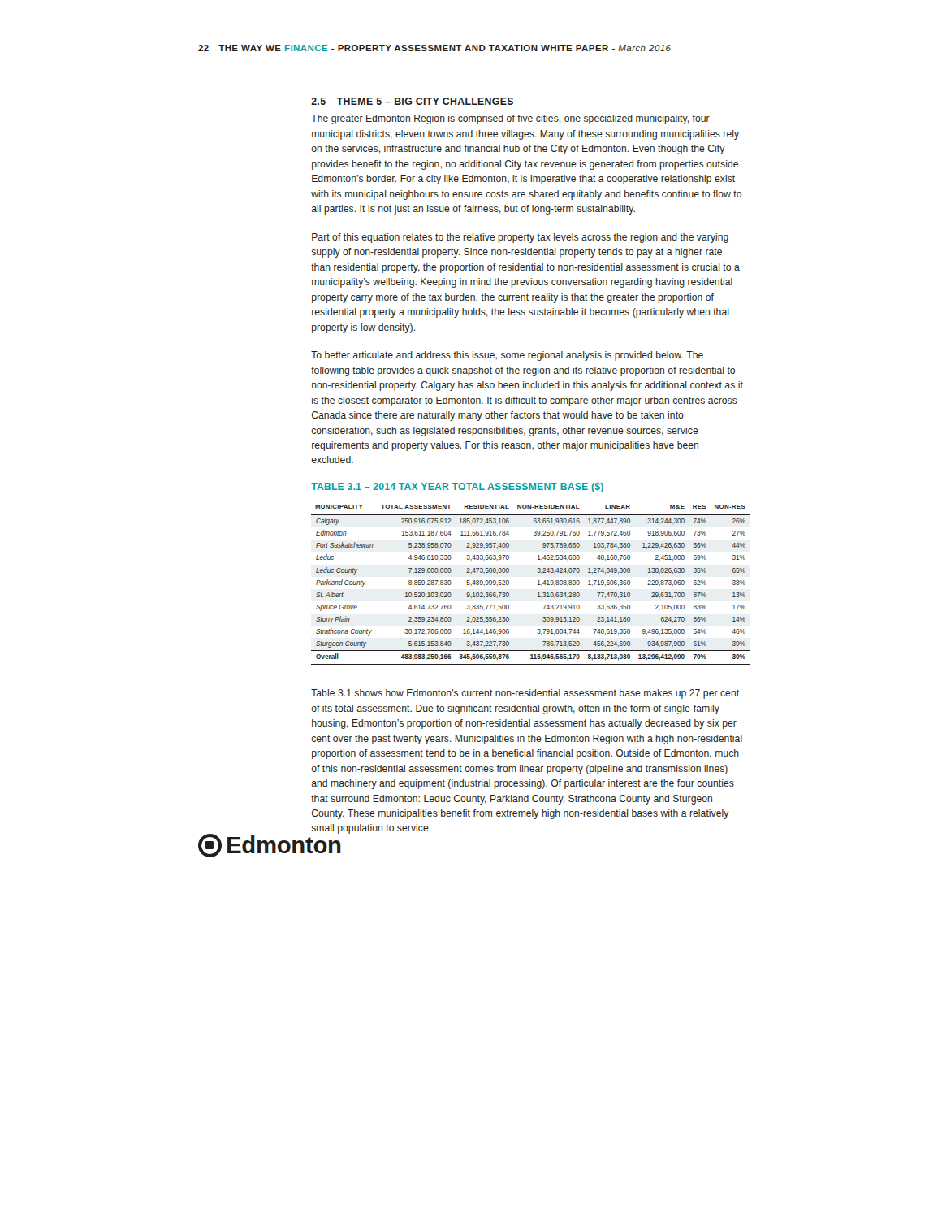22 THE WAY WE FINANCE - PROPERTY ASSESSMENT AND TAXATION WHITE PAPER - March 2016
2.5 THEME 5 – BIG CITY CHALLENGES
The greater Edmonton Region is comprised of five cities, one specialized municipality, four municipal districts, eleven towns and three villages. Many of these surrounding municipalities rely on the services, infrastructure and financial hub of the City of Edmonton. Even though the City provides benefit to the region, no additional City tax revenue is generated from properties outside Edmonton’s border. For a city like Edmonton, it is imperative that a cooperative relationship exist with its municipal neighbours to ensure costs are shared equitably and benefits continue to flow to all parties. It is not just an issue of fairness, but of long-term sustainability.
Part of this equation relates to the relative property tax levels across the region and the varying supply of non-residential property. Since non-residential property tends to pay at a higher rate than residential property, the proportion of residential to non-residential assessment is crucial to a municipality’s wellbeing. Keeping in mind the previous conversation regarding having residential property carry more of the tax burden, the current reality is that the greater the proportion of residential property a municipality holds, the less sustainable it becomes (particularly when that property is low density).
To better articulate and address this issue, some regional analysis is provided below. The following table provides a quick snapshot of the region and its relative proportion of residential to non-residential property. Calgary has also been included in this analysis for additional context as it is the closest comparator to Edmonton. It is difficult to compare other major urban centres across Canada since there are naturally many other factors that would have to be taken into consideration, such as legislated responsibilities, grants, other revenue sources, service requirements and property values. For this reason, other major municipalities have been excluded.
TABLE 3.1 – 2014 TAX YEAR TOTAL ASSESSMENT BASE ($)
| MUNICIPALITY | TOTAL ASSESSMENT | RESIDENTIAL | NON-RESIDENTIAL | LINEAR | M&E | RES | NON-RES |
| --- | --- | --- | --- | --- | --- | --- | --- |
| Calgary | 250,916,075,912 | 185,072,453,106 | 63,651,930,616 | 1,877,447,890 | 314,244,300 | 74% | 26% |
| Edmonton | 153,611,187,604 | 111,661,916,784 | 39,250,791,760 | 1,779,572,460 | 918,906,600 | 73% | 27% |
| Fort Saskatchewan | 5,238,958,070 | 2,929,957,400 | 975,789,660 | 103,784,380 | 1,229,426,630 | 56% | 44% |
| Leduc | 4,946,810,330 | 3,433,663,970 | 1,462,534,600 | 48,160,760 | 2,451,000 | 69% | 31% |
| Leduc County | 7,129,000,000 | 2,473,500,000 | 3,243,424,070 | 1,274,049,300 | 138,026,630 | 35% | 65% |
| Parkland County | 8,859,287,830 | 5,489,999,520 | 1,419,808,890 | 1,719,606,360 | 229,873,060 | 62% | 38% |
| St. Albert | 10,520,103,020 | 9,102,366,730 | 1,310,634,280 | 77,470,310 | 29,631,700 | 87% | 13% |
| Spruce Grove | 4,614,732,760 | 3,835,771,500 | 743,219,910 | 33,636,350 | 2,105,000 | 83% | 17% |
| Stony Plain | 2,359,234,800 | 2,025,556,230 | 309,913,120 | 23,141,180 | 624,270 | 86% | 14% |
| Strathcona County | 30,172,706,000 | 16,144,146,906 | 3,791,804,744 | 740,619,350 | 9,496,135,000 | 54% | 46% |
| Sturgeon County | 5,615,153,840 | 3,437,227,730 | 786,713,520 | 456,224,690 | 934,987,900 | 61% | 39% |
| Overall | 483,983,250,166 | 345,606,559,876 | 116,946,565,170 | 8,133,713,030 | 13,296,412,090 | 70% | 30% |
Table 3.1 shows how Edmonton’s current non-residential assessment base makes up 27 per cent of its total assessment. Due to significant residential growth, often in the form of single-family housing, Edmonton’s proportion of non-residential assessment has actually decreased by six per cent over the past twenty years. Municipalities in the Edmonton Region with a high non-residential proportion of assessment tend to be in a beneficial financial position. Outside of Edmonton, much of this non-residential assessment comes from linear property (pipeline and transmission lines) and machinery and equipment (industrial processing). Of particular interest are the four counties that surround Edmonton: Leduc County, Parkland County, Strathcona County and Sturgeon County. These municipalities benefit from extremely high non-residential bases with a relatively small population to service.
Edmonton